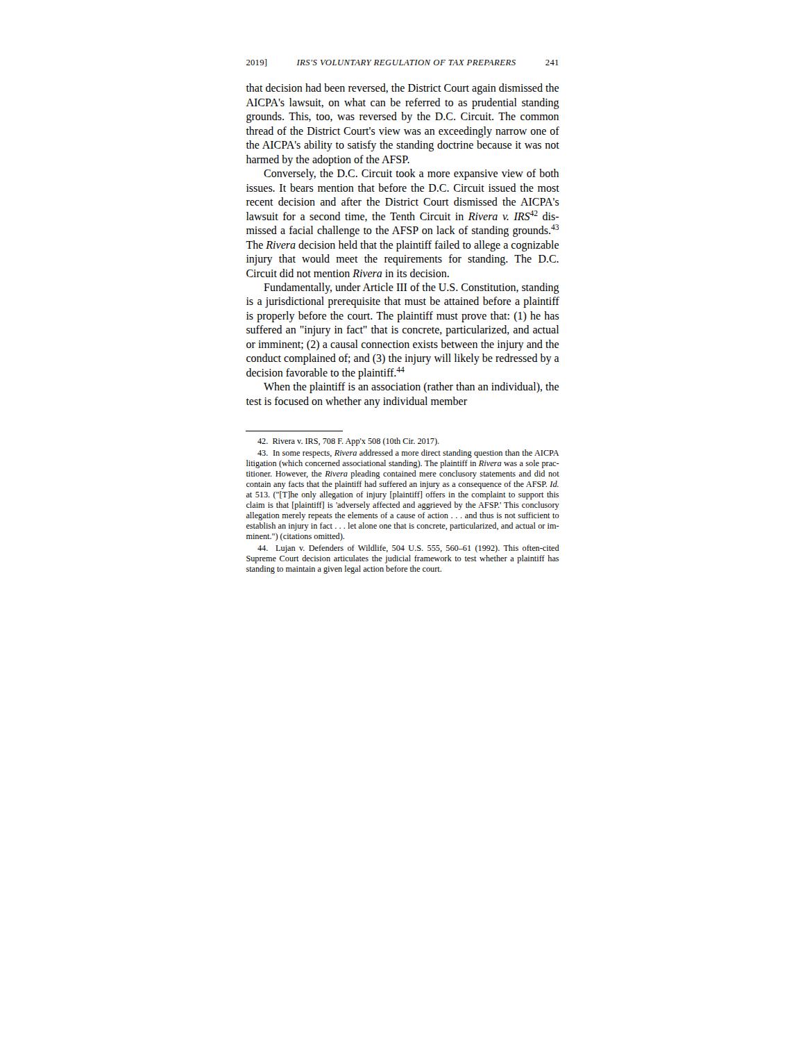2019] IRS's Voluntary Regulation of Tax Preparers 241
that decision had been reversed, the District Court again dismissed the AICPA's lawsuit, on what can be referred to as prudential standing grounds. This, too, was reversed by the D.C. Circuit. The common thread of the District Court's view was an exceedingly narrow one of the AICPA's ability to satisfy the standing doctrine because it was not harmed by the adoption of the AFSP.
Conversely, the D.C. Circuit took a more expansive view of both issues. It bears mention that before the D.C. Circuit issued the most recent decision and after the District Court dismissed the AICPA's lawsuit for a second time, the Tenth Circuit in Rivera v. IRS42 dismissed a facial challenge to the AFSP on lack of standing grounds.43 The Rivera decision held that the plaintiff failed to allege a cognizable injury that would meet the requirements for standing. The D.C. Circuit did not mention Rivera in its decision.
Fundamentally, under Article III of the U.S. Constitution, standing is a jurisdictional prerequisite that must be attained before a plaintiff is properly before the court. The plaintiff must prove that: (1) he has suffered an "injury in fact" that is concrete, particularized, and actual or imminent; (2) a causal connection exists between the injury and the conduct complained of; and (3) the injury will likely be redressed by a decision favorable to the plaintiff.44
When the plaintiff is an association (rather than an individual), the test is focused on whether any individual member
42. Rivera v. IRS, 708 F. App'x 508 (10th Cir. 2017).
43. In some respects, Rivera addressed a more direct standing question than the AICPA litigation (which concerned associational standing). The plaintiff in Rivera was a sole practitioner. However, the Rivera pleading contained mere conclusory statements and did not contain any facts that the plaintiff had suffered an injury as a consequence of the AFSP. Id. at 513. ("[T]he only allegation of injury [plaintiff] offers in the complaint to support this claim is that [plaintiff] is 'adversely affected and aggrieved by the AFSP.' This conclusory allegation merely repeats the elements of a cause of action . . . and thus is not sufficient to establish an injury in fact . . . let alone one that is concrete, particularized, and actual or imminent.") (citations omitted).
44. Lujan v. Defenders of Wildlife, 504 U.S. 555, 560–61 (1992). This often-cited Supreme Court decision articulates the judicial framework to test whether a plaintiff has standing to maintain a given legal action before the court.